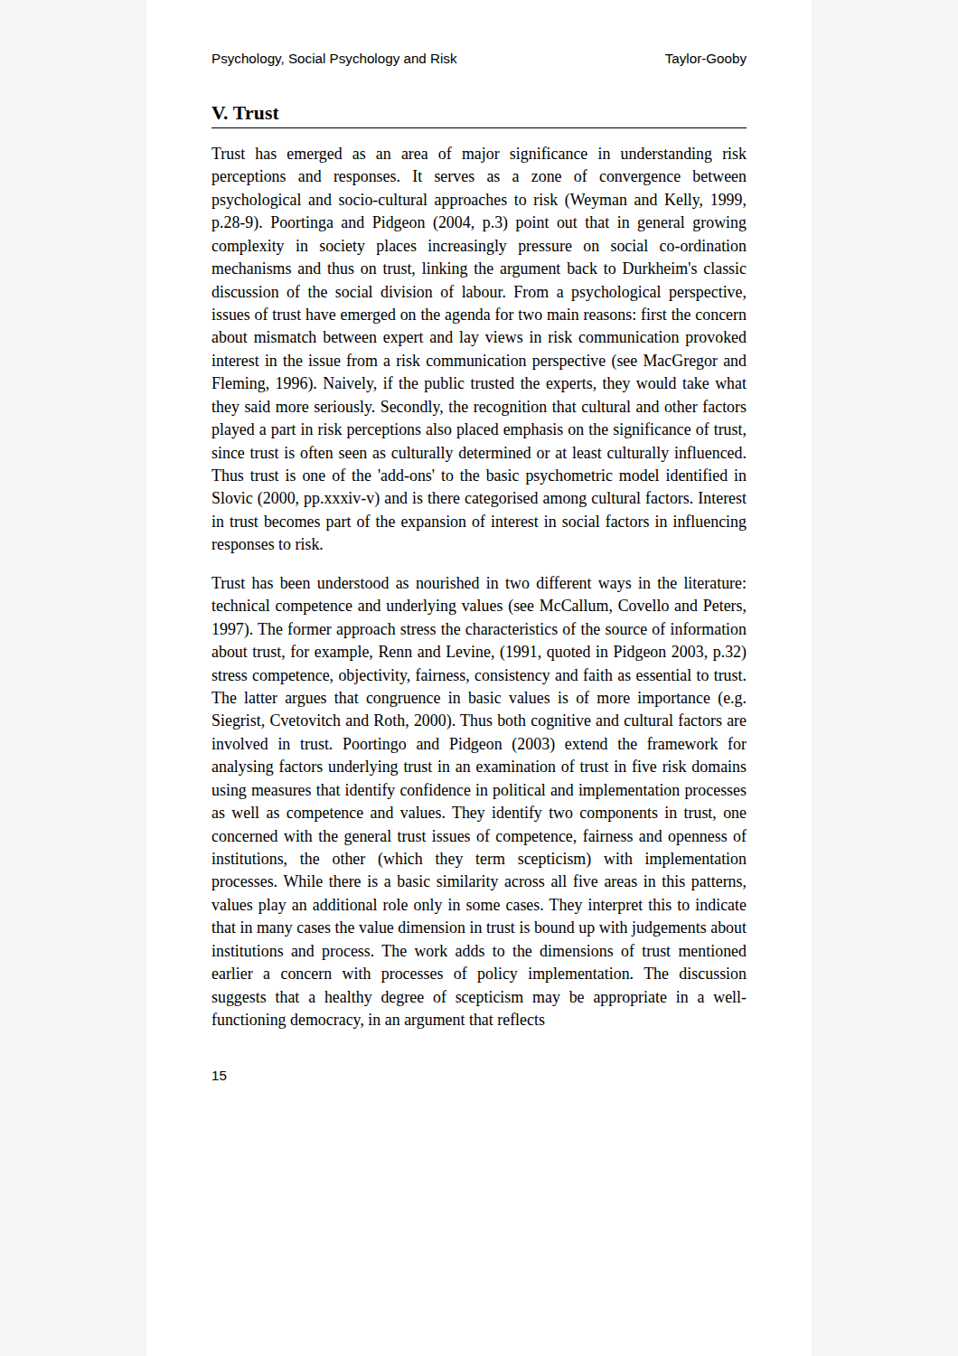Psychology, Social Psychology and Risk Taylor-Gooby
V. Trust
Trust has emerged as an area of major significance in understanding risk perceptions and responses. It serves as a zone of convergence between psychological and socio-cultural approaches to risk (Weyman and Kelly, 1999, p.28-9). Poortinga and Pidgeon (2004, p.3) point out that in general growing complexity in society places increasingly pressure on social co-ordination mechanisms and thus on trust, linking the argument back to Durkheim's classic discussion of the social division of labour. From a psychological perspective, issues of trust have emerged on the agenda for two main reasons: first the concern about mismatch between expert and lay views in risk communication provoked interest in the issue from a risk communication perspective (see MacGregor and Fleming, 1996). Naively, if the public trusted the experts, they would take what they said more seriously. Secondly, the recognition that cultural and other factors played a part in risk perceptions also placed emphasis on the significance of trust, since trust is often seen as culturally determined or at least culturally influenced. Thus trust is one of the 'add-ons' to the basic psychometric model identified in Slovic (2000, pp.xxxiv-v) and is there categorised among cultural factors. Interest in trust becomes part of the expansion of interest in social factors in influencing responses to risk.
Trust has been understood as nourished in two different ways in the literature: technical competence and underlying values (see McCallum, Covello and Peters, 1997). The former approach stress the characteristics of the source of information about trust, for example, Renn and Levine, (1991, quoted in Pidgeon 2003, p.32) stress competence, objectivity, fairness, consistency and faith as essential to trust. The latter argues that congruence in basic values is of more importance (e.g. Siegrist, Cvetovitch and Roth, 2000). Thus both cognitive and cultural factors are involved in trust. Poortingo and Pidgeon (2003) extend the framework for analysing factors underlying trust in an examination of trust in five risk domains using measures that identify confidence in political and implementation processes as well as competence and values. They identify two components in trust, one concerned with the general trust issues of competence, fairness and openness of institutions, the other (which they term scepticism) with implementation processes. While there is a basic similarity across all five areas in this patterns, values play an additional role only in some cases. They interpret this to indicate that in many cases the value dimension in trust is bound up with judgements about institutions and process. The work adds to the dimensions of trust mentioned earlier a concern with processes of policy implementation. The discussion suggests that a healthy degree of scepticism may be appropriate in a well-functioning democracy, in an argument that reflects
15